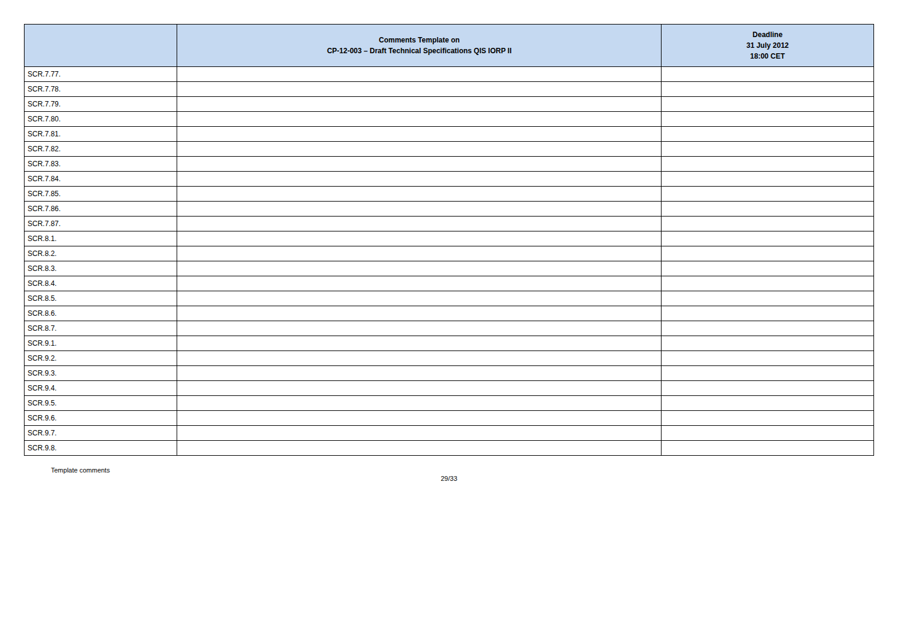| | Comments Template on CP-12-003 – Draft Technical Specifications QIS IORP II | Deadline 31 July 2012 18:00 CET |
| --- | --- | --- |
| SCR.7.77. | | |
| SCR.7.78. | | |
| SCR.7.79. | | |
| SCR.7.80. | | |
| SCR.7.81. | | |
| SCR.7.82. | | |
| SCR.7.83. | | |
| SCR.7.84. | | |
| SCR.7.85. | | |
| SCR.7.86. | | |
| SCR.7.87. | | |
| SCR.8.1. | | |
| SCR.8.2. | | |
| SCR.8.3. | | |
| SCR.8.4. | | |
| SCR.8.5. | | |
| SCR.8.6. | | |
| SCR.8.7. | | |
| SCR.9.1. | | |
| SCR.9.2. | | |
| SCR.9.3. | | |
| SCR.9.4. | | |
| SCR.9.5. | | |
| SCR.9.6. | | |
| SCR.9.7. | | |
| SCR.9.8. | | |
Template comments
29/33